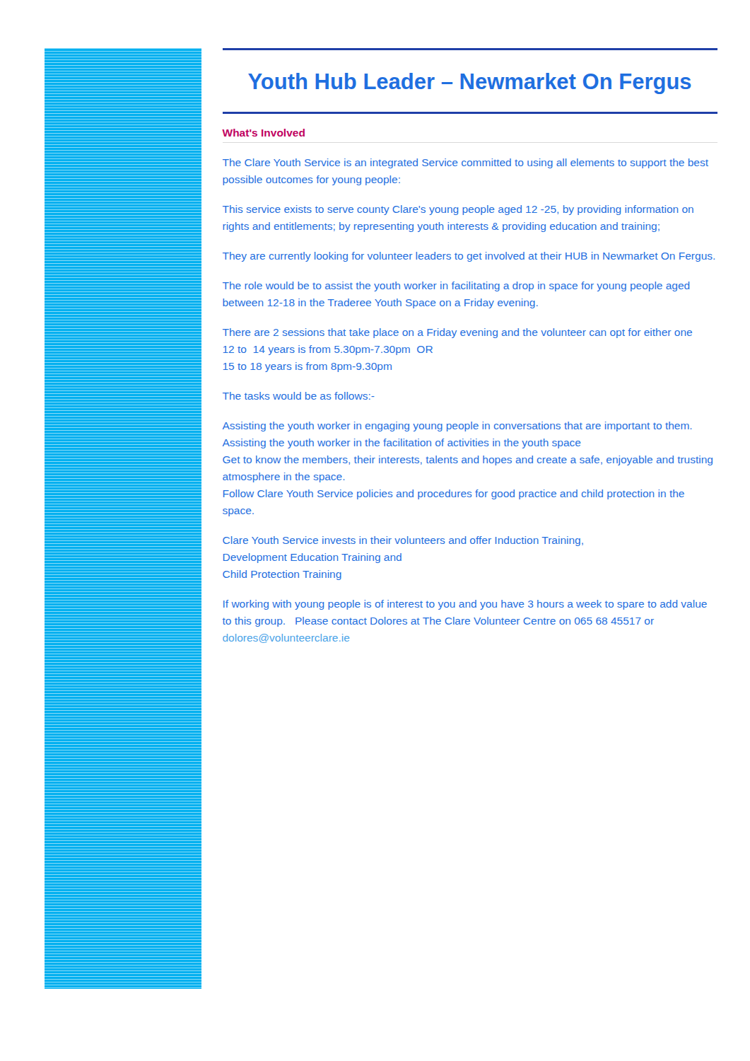Youth Hub Leader – Newmarket On Fergus
What's Involved
The Clare Youth Service is an integrated Service committed to using all elements to support the best possible outcomes for young people:
This service exists to serve county Clare's young people aged 12 -25, by providing information on rights and entitlements; by representing youth interests & providing education and training;
They are currently looking for volunteer leaders to get involved at their HUB in Newmarket On Fergus.
The role would be to assist the youth worker in facilitating a drop in space for young people aged between 12-18 in the Traderee Youth Space on a Friday evening.
There are 2 sessions that take place on a Friday evening and the volunteer can opt for either one
12 to 14 years is from 5.30pm-7.30pm OR
15 to 18 years is from 8pm-9.30pm
The tasks would be as follows:-
Assisting the youth worker in engaging young people in conversations that are important to them.
Assisting the youth worker in the facilitation of activities in the youth space
Get to know the members, their interests, talents and hopes and create a safe, enjoyable and trusting atmosphere in the space.
Follow Clare Youth Service policies and procedures for good practice and child protection in the space.
Clare Youth Service invests in their volunteers and offer Induction Training,
Development Education Training and
Child Protection Training
If working with young people is of interest to you and you have 3 hours a week to spare to add value to this group. Please contact Dolores at The Clare Volunteer Centre on 065 68 45517 or dolores@volunteerclare.ie